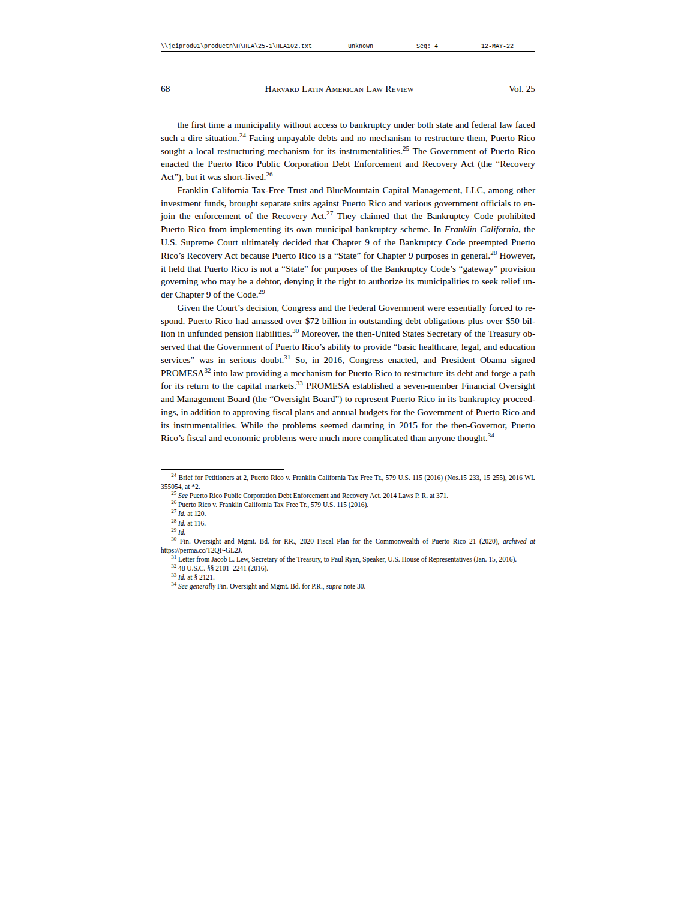\\jciprod01\productn\H\HLA\25-1\HLA102.txt unknown Seq: 4 12-MAY-22 14:29
68 Harvard Latin American Law Review Vol. 25
the first time a municipality without access to bankruptcy under both state and federal law faced such a dire situation.24 Facing unpayable debts and no mechanism to restructure them, Puerto Rico sought a local restructuring mechanism for its instrumentalities.25 The Government of Puerto Rico enacted the Puerto Rico Public Corporation Debt Enforcement and Recovery Act (the “Recovery Act”), but it was short-lived.26
Franklin California Tax-Free Trust and BlueMountain Capital Management, LLC, among other investment funds, brought separate suits against Puerto Rico and various government officials to enjoin the enforcement of the Recovery Act.27 They claimed that the Bankruptcy Code prohibited Puerto Rico from implementing its own municipal bankruptcy scheme. In Franklin California, the U.S. Supreme Court ultimately decided that Chapter 9 of the Bankruptcy Code preempted Puerto Rico’s Recovery Act because Puerto Rico is a “State” for Chapter 9 purposes in general.28 However, it held that Puerto Rico is not a “State” for purposes of the Bankruptcy Code’s “gateway” provision governing who may be a debtor, denying it the right to authorize its municipalities to seek relief under Chapter 9 of the Code.29
Given the Court’s decision, Congress and the Federal Government were essentially forced to respond. Puerto Rico had amassed over $72 billion in outstanding debt obligations plus over $50 billion in unfunded pension liabilities.30 Moreover, the then-United States Secretary of the Treasury observed that the Government of Puerto Rico’s ability to provide “basic healthcare, legal, and education services” was in serious doubt.31 So, in 2016, Congress enacted, and President Obama signed PROMESA32 into law providing a mechanism for Puerto Rico to restructure its debt and forge a path for its return to the capital markets.33 PROMESA established a seven-member Financial Oversight and Management Board (the “Oversight Board”) to represent Puerto Rico in its bankruptcy proceedings, in addition to approving fiscal plans and annual budgets for the Government of Puerto Rico and its instrumentalities. While the problems seemed daunting in 2015 for the then-Governor, Puerto Rico’s fiscal and economic problems were much more complicated than anyone thought.34
24 Brief for Petitioners at 2, Puerto Rico v. Franklin California Tax-Free Tr., 579 U.S. 115 (2016) (Nos.15-233, 15-255), 2016 WL 355054, at *2.
25 See Puerto Rico Public Corporation Debt Enforcement and Recovery Act. 2014 Laws P. R. at 371.
26 Puerto Rico v. Franklin California Tax-Free Tr., 579 U.S. 115 (2016).
27 Id. at 120.
28 Id. at 116.
29 Id.
30 Fin. Oversight and Mgmt. Bd. for P.R., 2020 Fiscal Plan for the Commonwealth of Puerto Rico 21 (2020), archived at https://perma.cc/T2QF-GL2J.
31 Letter from Jacob L. Lew, Secretary of the Treasury, to Paul Ryan, Speaker, U.S. House of Representatives (Jan. 15, 2016).
32 48 U.S.C. §§ 2101–2241 (2016).
33 Id. at § 2121.
34 See generally Fin. Oversight and Mgmt. Bd. for P.R., supra note 30.